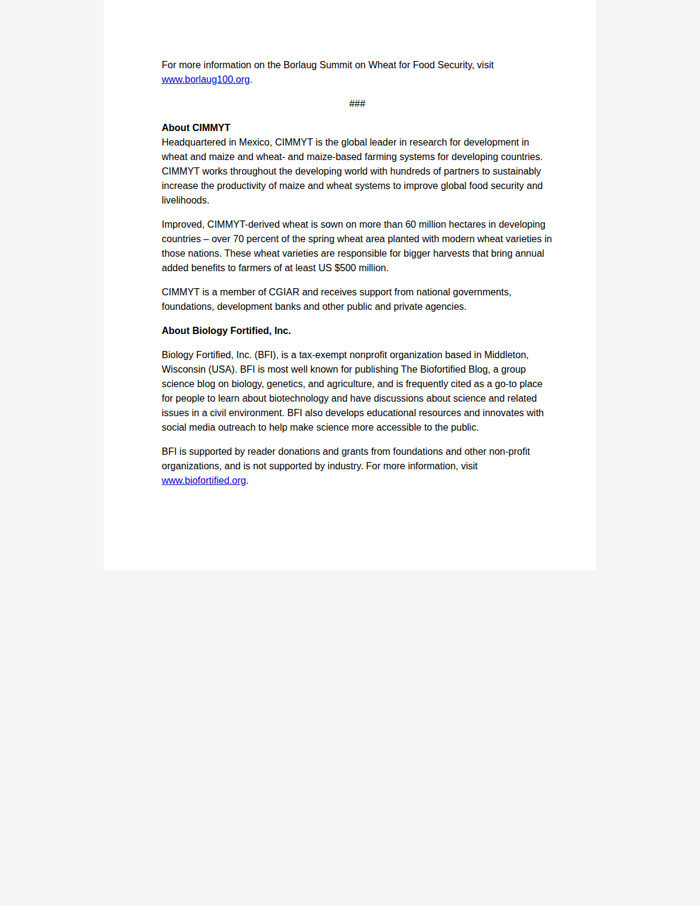For more information on the Borlaug Summit on Wheat for Food Security, visit www.borlaug100.org.
###
About CIMMYT
Headquartered in Mexico, CIMMYT is the global leader in research for development in wheat and maize and wheat- and maize-based farming systems for developing countries. CIMMYT works throughout the developing world with hundreds of partners to sustainably increase the productivity of maize and wheat systems to improve global food security and livelihoods.
Improved, CIMMYT-derived wheat is sown on more than 60 million hectares in developing countries – over 70 percent of the spring wheat area planted with modern wheat varieties in those nations. These wheat varieties are responsible for bigger harvests that bring annual added benefits to farmers of at least US $500 million.
CIMMYT is a member of CGIAR and receives support from national governments, foundations, development banks and other public and private agencies.
About Biology Fortified, Inc.
Biology Fortified, Inc. (BFI), is a tax-exempt nonprofit organization based in Middleton, Wisconsin (USA). BFI is most well known for publishing The Biofortified Blog, a group science blog on biology, genetics, and agriculture, and is frequently cited as a go-to place for people to learn about biotechnology and have discussions about science and related issues in a civil environment. BFI also develops educational resources and innovates with social media outreach to help make science more accessible to the public.
BFI is supported by reader donations and grants from foundations and other non-profit organizations, and is not supported by industry. For more information, visit www.biofortified.org.